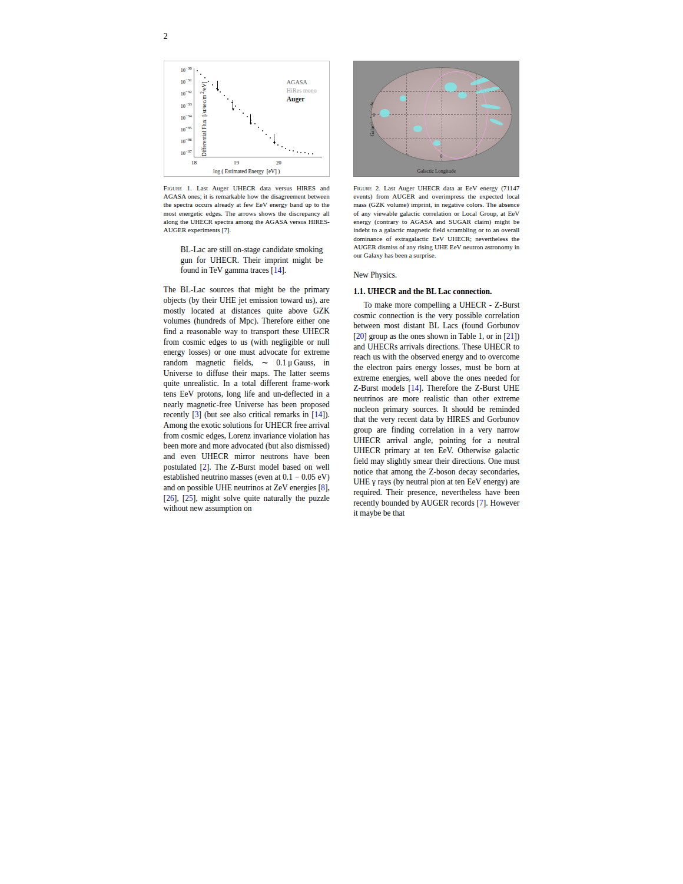2
Differential Flux [/sr/sec/m 2/eV]
10−30
10−31
10−32
10−33
10−34
10−35
10−36
10−37
18
19
20
AGASA
HiRes mono
Auger
log ( Estimated Energy [eV] )
Figure 1. Last Auger UHECR data versus HIRES and AGASA ones; it is remarkable how the disagreement between the spectra occurs already at few EeV energy band up to the most energetic edges. The arrows shows the discrepancy all along the UHECR spectra among the AGASA versus HIRES-AUGER experiments [7].
BL-Lac are still on-stage candidate smoking gun for UHECR. Their imprint might be found in TeV gamma traces [14].
The BL-Lac sources that might be the primary objects (by their UHE jet emission toward us), are mostly located at distances quite above GZK volumes (hundreds of Mpc). Therefore either one find a reasonable way to transport these UHECR from cosmic edges to us (with negligible or null energy losses) or one must advocate for extreme random magnetic fields, ∼ 0.1 μ Gauss, in Universe to diffuse their maps. The latter seems quite unrealistic. In a total different frame-work tens EeV protons, long life and un-deflected in a nearly magnetic-free Universe has been proposed recently [3] (but see also critical remarks in [14]). Among the exotic solutions for UHECR free arrival from cosmic edges, Lorenz invariance violation has been more and more advocated (but also dismissed) and even UHECR mirror neutrons have been postulated [2]. The Z-Burst model based on well established neutrino masses (even at 0.1 − 0.05 eV) and on possible UHE neutrinos at ZeV energies [8], [26], [25], might solve quite naturally the puzzle without new assumption on
Galactic Latitude
1
0
-1
-2
0
2
Galactic Longitude
Figure 2. Last Auger UHECR data at EeV energy (71147 events) from AUGER and overimpress the expected local mass (GZK volume) imprint, in negative colors. The absence of any viewable galactic correlation or Local Group, at EeV energy (contrary to AGASA and SUGAR claim) might be indebt to a galactic magnetic field scrambling or to an overall dominance of extragalactic EeV UHECR; nevertheless the AUGER dismiss of any rising UHE EeV neutron astronomy in our Galaxy has been a surprise.
New Physics.
1.1. UHECR and the BL Lac connection.
To make more compelling a UHECR - Z-Burst cosmic connection is the very possible correlation between most distant BL Lacs (found Gorbunov [20] group as the ones shown in Table 1, or in [21]) and UHECRs arrivals directions. These UHECR to reach us with the observed energy and to overcome the electron pairs energy losses, must be born at extreme energies, well above the ones needed for Z-Burst models [14]. Therefore the Z-Burst UHE neutrinos are more realistic than other extreme nucleon primary sources. It should be reminded that the very recent data by HIRES and Gorbunov group are finding correlation in a very narrow UHECR arrival angle, pointing for a neutral UHECR primary at ten EeV. Otherwise galactic field may slightly smear their directions. One must notice that among the Z-boson decay secondaries, UHE γ rays (by neutral pion at ten EeV energy) are required. Their presence, nevertheless have been recently bounded by AUGER records [7]. However it maybe be that